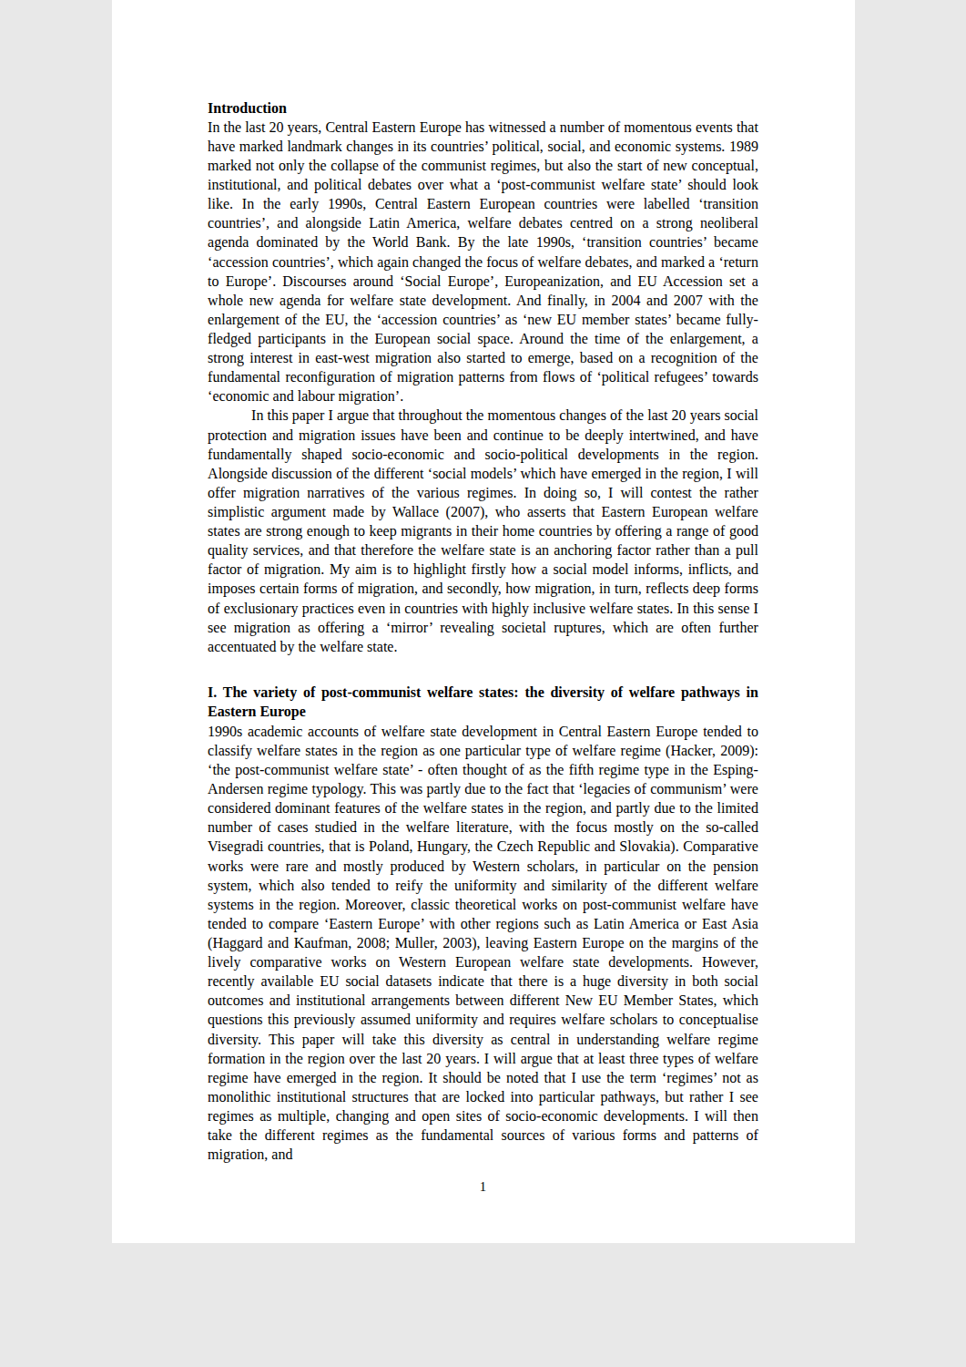Introduction
In the last 20 years, Central Eastern Europe has witnessed a number of momentous events that have marked landmark changes in its countries’ political, social, and economic systems. 1989 marked not only the collapse of the communist regimes, but also the start of new conceptual, institutional, and political debates over what a ‘post-communist welfare state’ should look like. In the early 1990s, Central Eastern European countries were labelled ‘transition countries’, and alongside Latin America, welfare debates centred on a strong neoliberal agenda dominated by the World Bank. By the late 1990s, ‘transition countries’ became ‘accession countries’, which again changed the focus of welfare debates, and marked a ‘return to Europe’. Discourses around ‘Social Europe’, Europeanization, and EU Accession set a whole new agenda for welfare state development. And finally, in 2004 and 2007 with the enlargement of the EU, the ‘accession countries’ as ‘new EU member states’ became fully-fledged participants in the European social space. Around the time of the enlargement, a strong interest in east-west migration also started to emerge, based on a recognition of the fundamental reconfiguration of migration patterns from flows of ‘political refugees’ towards ‘economic and labour migration’.
In this paper I argue that throughout the momentous changes of the last 20 years social protection and migration issues have been and continue to be deeply intertwined, and have fundamentally shaped socio-economic and socio-political developments in the region. Alongside discussion of the different ‘social models’ which have emerged in the region, I will offer migration narratives of the various regimes. In doing so, I will contest the rather simplistic argument made by Wallace (2007), who asserts that Eastern European welfare states are strong enough to keep migrants in their home countries by offering a range of good quality services, and that therefore the welfare state is an anchoring factor rather than a pull factor of migration. My aim is to highlight firstly how a social model informs, inflicts, and imposes certain forms of migration, and secondly, how migration, in turn, reflects deep forms of exclusionary practices even in countries with highly inclusive welfare states. In this sense I see migration as offering a ‘mirror’ revealing societal ruptures, which are often further accentuated by the welfare state.
I. The variety of post-communist welfare states: the diversity of welfare pathways in Eastern Europe
1990s academic accounts of welfare state development in Central Eastern Europe tended to classify welfare states in the region as one particular type of welfare regime (Hacker, 2009): ‘the post-communist welfare state’ - often thought of as the fifth regime type in the Esping-Andersen regime typology. This was partly due to the fact that ‘legacies of communism’ were considered dominant features of the welfare states in the region, and partly due to the limited number of cases studied in the welfare literature, with the focus mostly on the so-called Visegradi countries, that is Poland, Hungary, the Czech Republic and Slovakia). Comparative works were rare and mostly produced by Western scholars, in particular on the pension system, which also tended to reify the uniformity and similarity of the different welfare systems in the region. Moreover, classic theoretical works on post-communist welfare have tended to compare ‘Eastern Europe’ with other regions such as Latin America or East Asia (Haggard and Kaufman, 2008; Muller, 2003), leaving Eastern Europe on the margins of the lively comparative works on Western European welfare state developments. However, recently available EU social datasets indicate that there is a huge diversity in both social outcomes and institutional arrangements between different New EU Member States, which questions this previously assumed uniformity and requires welfare scholars to conceptualise diversity. This paper will take this diversity as central in understanding welfare regime formation in the region over the last 20 years. I will argue that at least three types of welfare regime have emerged in the region. It should be noted that I use the term ‘regimes’ not as monolithic institutional structures that are locked into particular pathways, but rather I see regimes as multiple, changing and open sites of socio-economic developments. I will then take the different regimes as the fundamental sources of various forms and patterns of migration, and
1